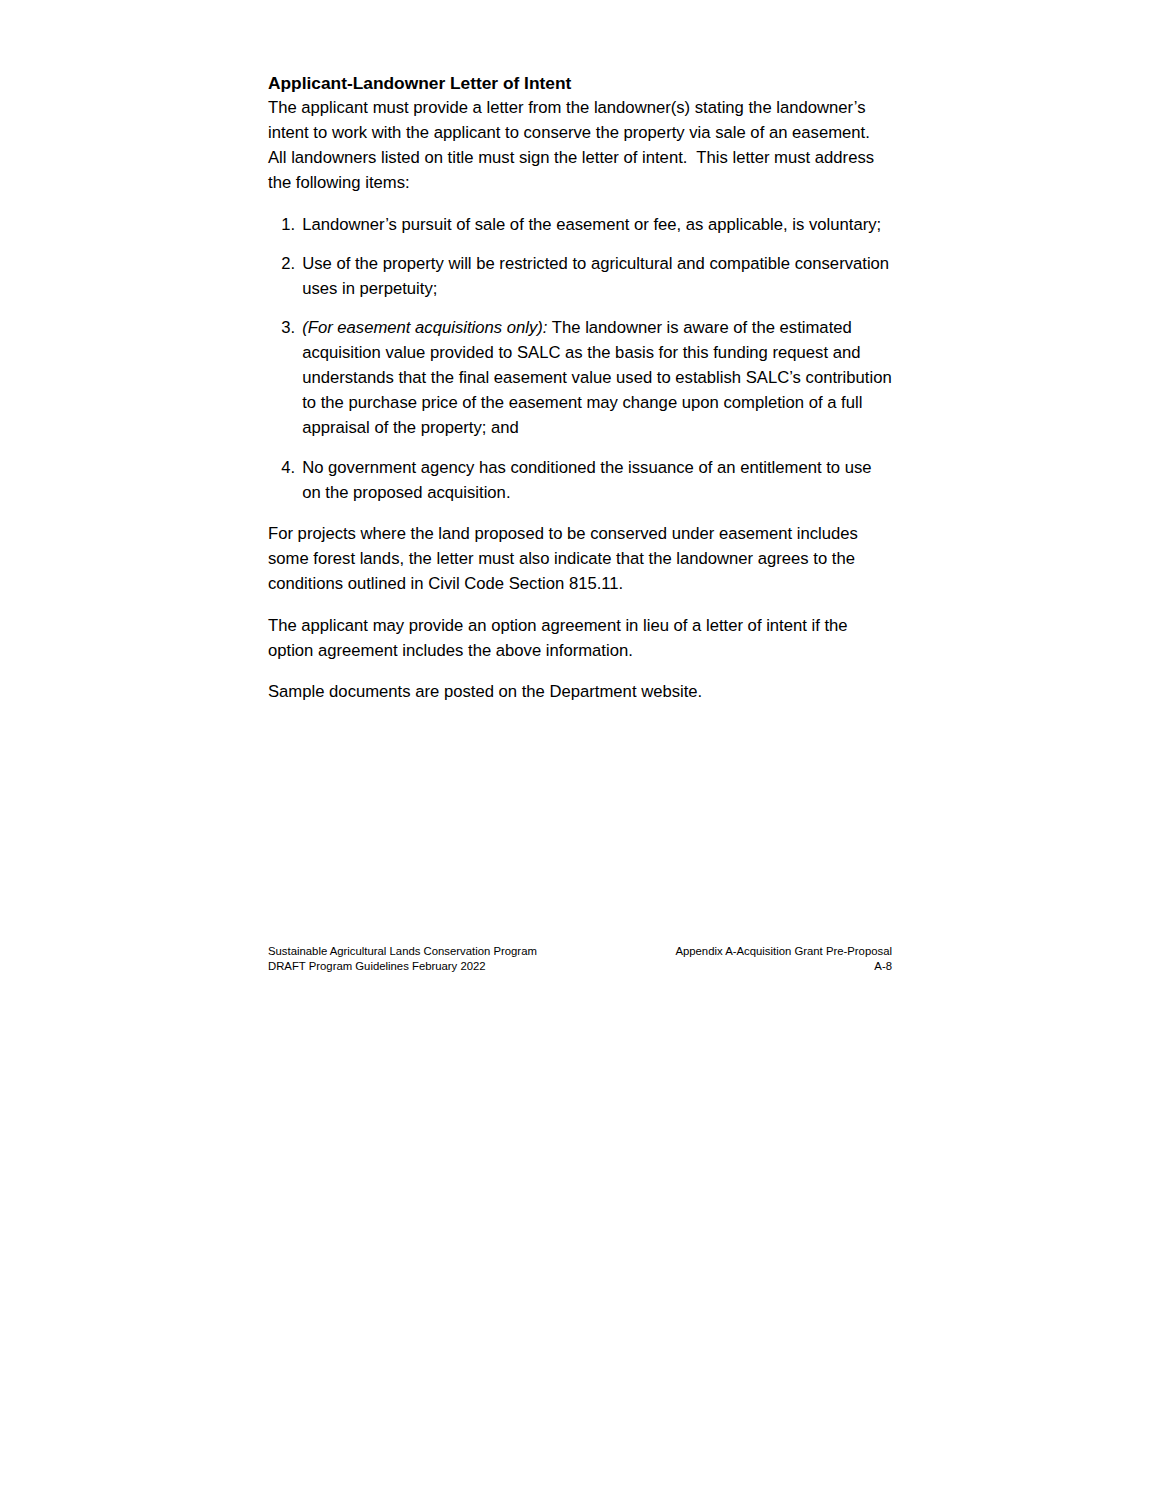Applicant-Landowner Letter of Intent
The applicant must provide a letter from the landowner(s) stating the landowner’s intent to work with the applicant to conserve the property via sale of an easement. All landowners listed on title must sign the letter of intent. This letter must address the following items:
Landowner’s pursuit of sale of the easement or fee, as applicable, is voluntary;
Use of the property will be restricted to agricultural and compatible conservation uses in perpetuity;
(For easement acquisitions only): The landowner is aware of the estimated acquisition value provided to SALC as the basis for this funding request and understands that the final easement value used to establish SALC’s contribution to the purchase price of the easement may change upon completion of a full appraisal of the property; and
No government agency has conditioned the issuance of an entitlement to use on the proposed acquisition.
For projects where the land proposed to be conserved under easement includes some forest lands, the letter must also indicate that the landowner agrees to the conditions outlined in Civil Code Section 815.11.
The applicant may provide an option agreement in lieu of a letter of intent if the option agreement includes the above information.
Sample documents are posted on the Department website.
Sustainable Agricultural Lands Conservation Program
Appendix A-Acquisition Grant Pre-Proposal
DRAFT Program Guidelines February 2022
A-8